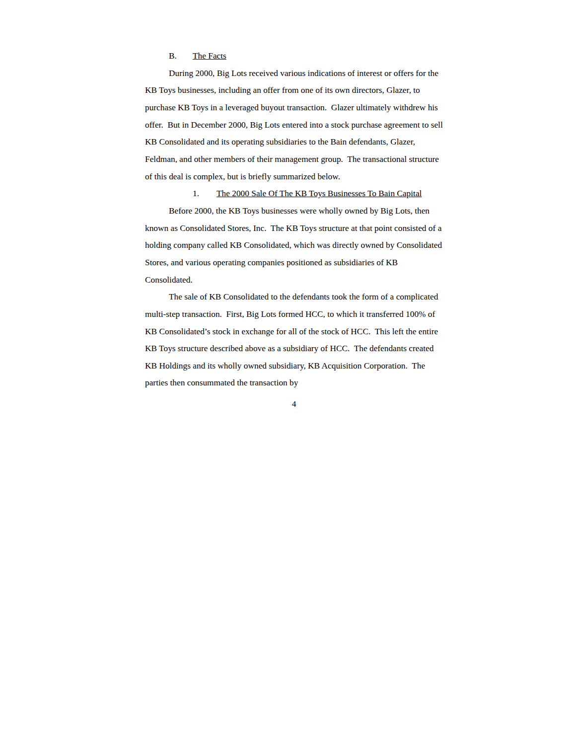B. The Facts
During 2000, Big Lots received various indications of interest or offers for the KB Toys businesses, including an offer from one of its own directors, Glazer, to purchase KB Toys in a leveraged buyout transaction. Glazer ultimately withdrew his offer. But in December 2000, Big Lots entered into a stock purchase agreement to sell KB Consolidated and its operating subsidiaries to the Bain defendants, Glazer, Feldman, and other members of their management group. The transactional structure of this deal is complex, but is briefly summarized below.
1. The 2000 Sale Of The KB Toys Businesses To Bain Capital
Before 2000, the KB Toys businesses were wholly owned by Big Lots, then known as Consolidated Stores, Inc. The KB Toys structure at that point consisted of a holding company called KB Consolidated, which was directly owned by Consolidated Stores, and various operating companies positioned as subsidiaries of KB Consolidated.
The sale of KB Consolidated to the defendants took the form of a complicated multi-step transaction. First, Big Lots formed HCC, to which it transferred 100% of KB Consolidated’s stock in exchange for all of the stock of HCC. This left the entire KB Toys structure described above as a subsidiary of HCC. The defendants created KB Holdings and its wholly owned subsidiary, KB Acquisition Corporation. The parties then consummated the transaction by
4